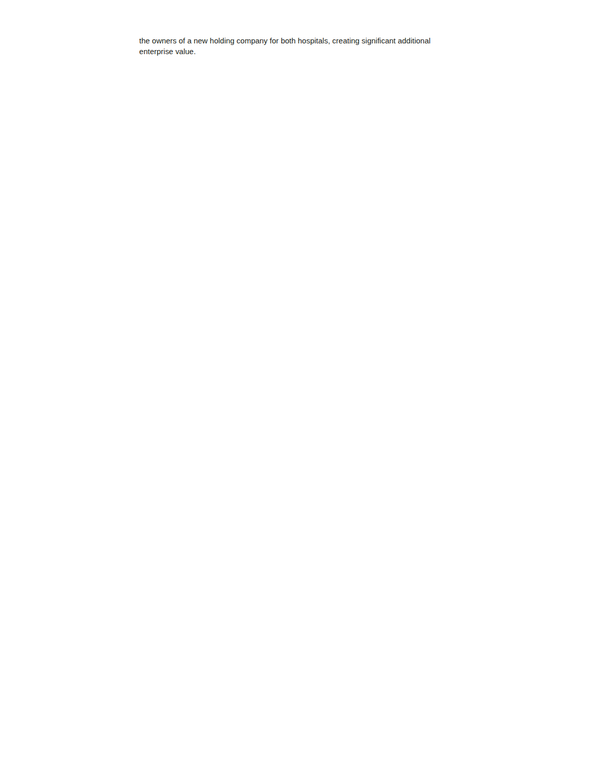the owners of a new holding company for both hospitals, creating significant additional enterprise value.